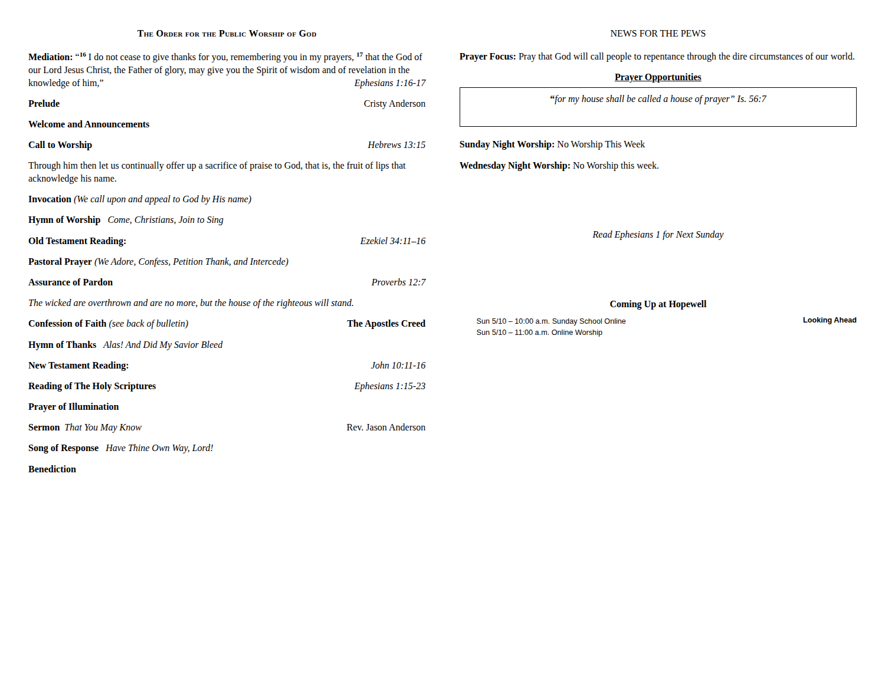The Order for the Public Worship of God
Mediation: “16 I do not cease to give thanks for you, remembering you in my prayers, 17 that the God of our Lord Jesus Christ, the Father of glory, may give you the Spirit of wisdom and of revelation in the knowledge of him,” Ephesians 1:16-17
Prelude Cristy Anderson
Welcome and Announcements
Call to Worship Hebrews 13:15
Through him then let us continually offer up a sacrifice of praise to God, that is, the fruit of lips that acknowledge his name.
Invocation (We call upon and appeal to God by His name)
Hymn of Worship Come, Christians, Join to Sing
Old Testament Reading: Ezekiel 34:11–16
Pastoral Prayer (We Adore, Confess, Petition Thank, and Intercede)
Assurance of Pardon Proverbs 12:7
The wicked are overthrown and are no more, but the house of the righteous will stand.
Confession of Faith (see back of bulletin) The Apostles Creed
Hymn of Thanks Alas! And Did My Savior Bleed
New Testament Reading: John 10:11-16
Reading of The Holy Scriptures Ephesians 1:15-23
Prayer of Illumination
Sermon That You May Know Rev. Jason Anderson
Song of Response Have Thine Own Way, Lord!
Benediction
NEWS FOR THE PEWS
Prayer Focus: Pray that God will call people to repentance through the dire circumstances of our world.
Prayer Opportunities
“for my house shall be called a house of prayer” Is. 56:7
Sunday Night Worship: No Worship This Week
Wednesday Night Worship: No Worship this week.
Read Ephesians 1 for Next Sunday
Coming Up at Hopewell
Sun 5/10 – 10:00 a.m. Sunday School Online
Sun 5/10 – 11:00 a.m. Online Worship
Looking Ahead